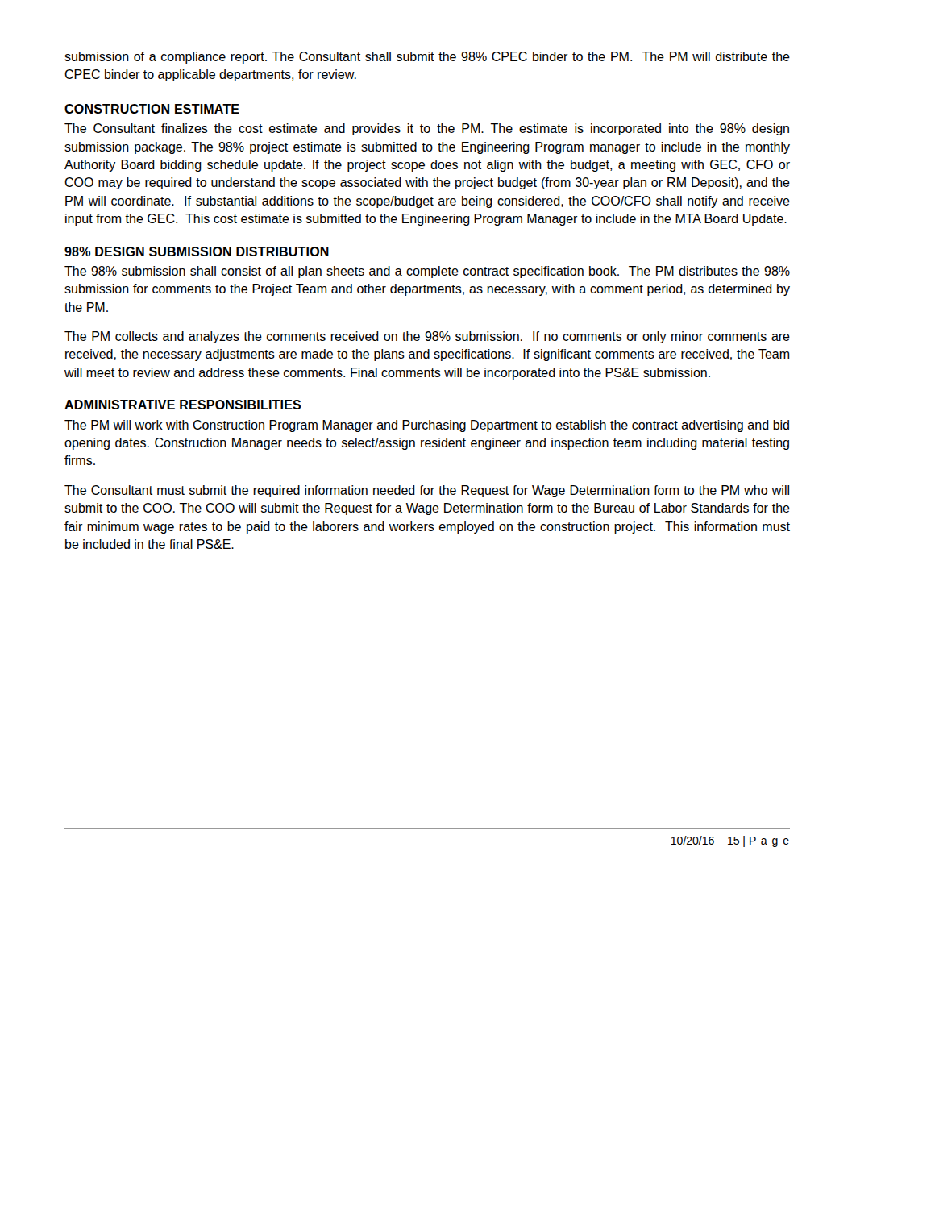submission of a compliance report. The Consultant shall submit the 98% CPEC binder to the PM. The PM will distribute the CPEC binder to applicable departments, for review.
Construction Estimate
The Consultant finalizes the cost estimate and provides it to the PM. The estimate is incorporated into the 98% design submission package. The 98% project estimate is submitted to the Engineering Program manager to include in the monthly Authority Board bidding schedule update. If the project scope does not align with the budget, a meeting with GEC, CFO or COO may be required to understand the scope associated with the project budget (from 30-year plan or RM Deposit), and the PM will coordinate. If substantial additions to the scope/budget are being considered, the COO/CFO shall notify and receive input from the GEC. This cost estimate is submitted to the Engineering Program Manager to include in the MTA Board Update.
98% Design Submission Distribution
The 98% submission shall consist of all plan sheets and a complete contract specification book. The PM distributes the 98% submission for comments to the Project Team and other departments, as necessary, with a comment period, as determined by the PM.
The PM collects and analyzes the comments received on the 98% submission. If no comments or only minor comments are received, the necessary adjustments are made to the plans and specifications. If significant comments are received, the Team will meet to review and address these comments. Final comments will be incorporated into the PS&E submission.
Administrative Responsibilities
The PM will work with Construction Program Manager and Purchasing Department to establish the contract advertising and bid opening dates. Construction Manager needs to select/assign resident engineer and inspection team including material testing firms.
The Consultant must submit the required information needed for the Request for Wage Determination form to the PM who will submit to the COO. The COO will submit the Request for a Wage Determination form to the Bureau of Labor Standards for the fair minimum wage rates to be paid to the laborers and workers employed on the construction project. This information must be included in the final PS&E.
10/20/16 15 | P a g e